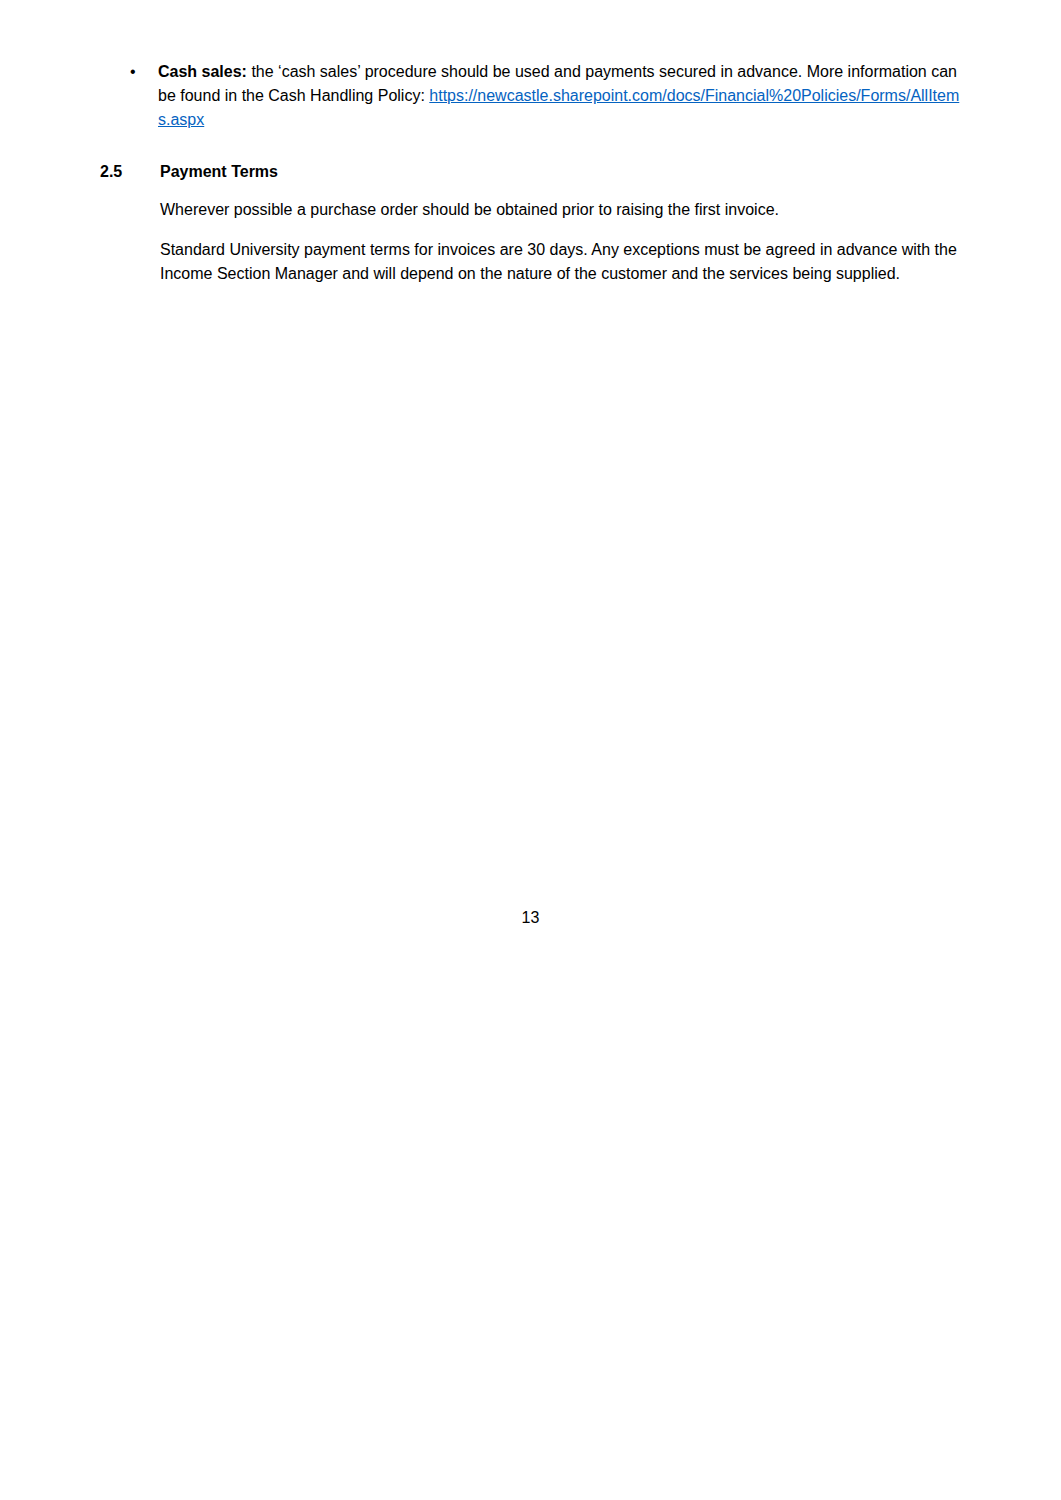•
Cash sales: the ‘cash sales’ procedure should be used and payments secured in advance. More information can be found in the Cash Handling Policy: https://newcastle.sharepoint.com/docs/Financial%20Policies/Forms/AllItems.aspx
2.5
Payment Terms
Wherever possible a purchase order should be obtained prior to raising the first invoice.
Standard University payment terms for invoices are 30 days. Any exceptions must be agreed in advance with the Income Section Manager and will depend on the nature of the customer and the services being supplied.
13